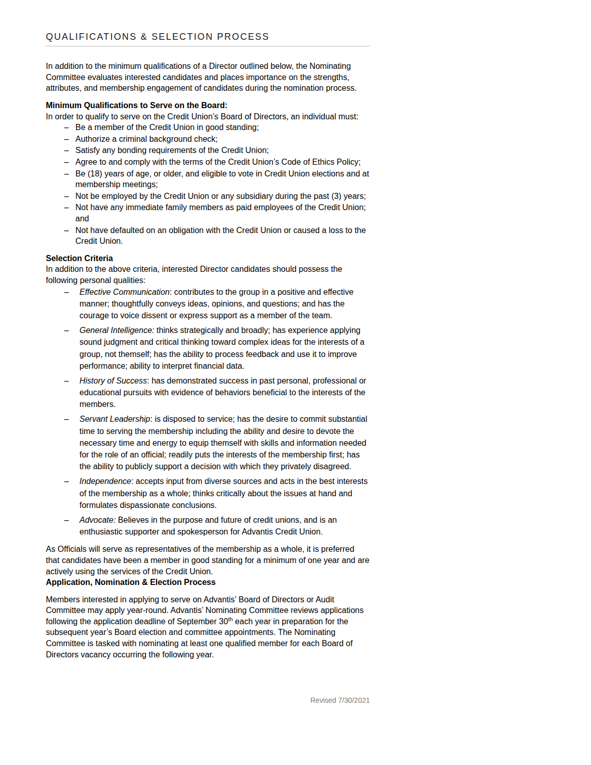Qualifications & Selection Process
In addition to the minimum qualifications of a Director outlined below, the Nominating Committee evaluates interested candidates and places importance on the strengths, attributes, and membership engagement of candidates during the nomination process.
Minimum Qualifications to Serve on the Board:
In order to qualify to serve on the Credit Union’s Board of Directors, an individual must:
Be a member of the Credit Union in good standing;
Authorize a criminal background check;
Satisfy any bonding requirements of the Credit Union;
Agree to and comply with the terms of the Credit Union’s Code of Ethics Policy;
Be (18) years of age, or older, and eligible to vote in Credit Union elections and at membership meetings;
Not be employed by the Credit Union or any subsidiary during the past (3) years;
Not have any immediate family members as paid employees of the Credit Union; and
Not have defaulted on an obligation with the Credit Union or caused a loss to the Credit Union.
Selection Criteria
In addition to the above criteria, interested Director candidates should possess the following personal qualities:
Effective Communication: contributes to the group in a positive and effective manner; thoughtfully conveys ideas, opinions, and questions; and has the courage to voice dissent or express support as a member of the team.
General Intelligence: thinks strategically and broadly; has experience applying sound judgment and critical thinking toward complex ideas for the interests of a group, not themself; has the ability to process feedback and use it to improve performance; ability to interpret financial data.
History of Success: has demonstrated success in past personal, professional or educational pursuits with evidence of behaviors beneficial to the interests of the members.
Servant Leadership: is disposed to service; has the desire to commit substantial time to serving the membership including the ability and desire to devote the necessary time and energy to equip themself with skills and information needed for the role of an official; readily puts the interests of the membership first; has the ability to publicly support a decision with which they privately disagreed.
Independence: accepts input from diverse sources and acts in the best interests of the membership as a whole; thinks critically about the issues at hand and formulates dispassionate conclusions.
Advocate: Believes in the purpose and future of credit unions, and is an enthusiastic supporter and spokesperson for Advantis Credit Union.
As Officials will serve as representatives of the membership as a whole, it is preferred that candidates have been a member in good standing for a minimum of one year and are actively using the services of the Credit Union.
Application, Nomination & Election Process
Members interested in applying to serve on Advantis’ Board of Directors or Audit Committee may apply year-round. Advantis’ Nominating Committee reviews applications following the application deadline of September 30th each year in preparation for the subsequent year’s Board election and committee appointments. The Nominating Committee is tasked with nominating at least one qualified member for each Board of Directors vacancy occurring the following year.
Revised 7/30/2021